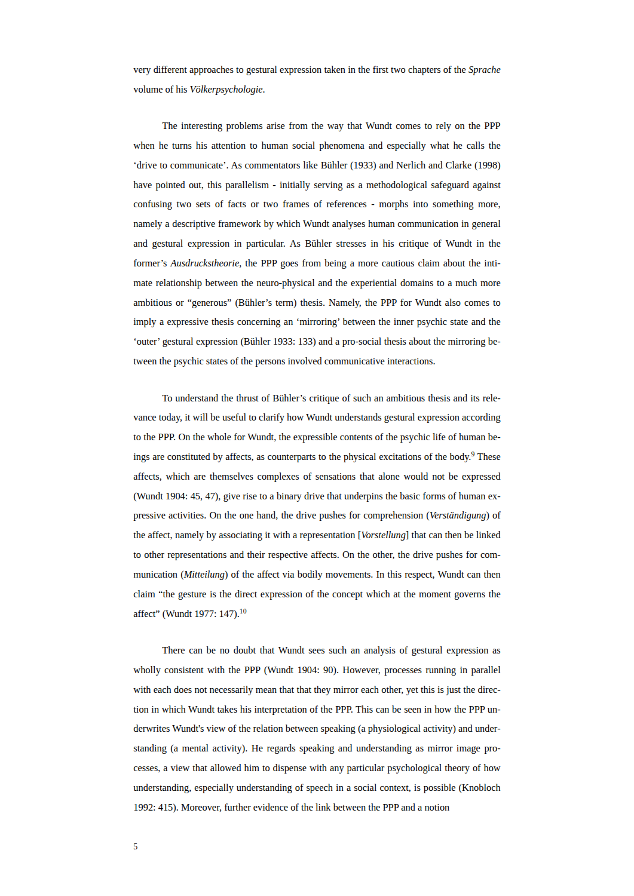very different approaches to gestural expression taken in the first two chapters of the Sprache volume of his Völkerpsychologie.
The interesting problems arise from the way that Wundt comes to rely on the PPP when he turns his attention to human social phenomena and especially what he calls the ‘drive to communicate’. As commentators like Bühler (1933) and Nerlich and Clarke (1998) have pointed out, this parallelism - initially serving as a methodological safeguard against confusing two sets of facts or two frames of references - morphs into something more, namely a descriptive framework by which Wundt analyses human communication in general and gestural expression in particular. As Bühler stresses in his critique of Wundt in the former’s Ausdruckstheorie, the PPP goes from being a more cautious claim about the intimate relationship between the neuro-physical and the experiential domains to a much more ambitious or “generous” (Bühler’s term) thesis. Namely, the PPP for Wundt also comes to imply a expressive thesis concerning an ‘mirroring’ between the inner psychic state and the ‘outer’ gestural expression (Bühler 1933: 133) and a pro-social thesis about the mirroring between the psychic states of the persons involved communicative interactions.
To understand the thrust of Bühler’s critique of such an ambitious thesis and its relevance today, it will be useful to clarify how Wundt understands gestural expression according to the PPP. On the whole for Wundt, the expressible contents of the psychic life of human beings are constituted by affects, as counterparts to the physical excitations of the body.9 These affects, which are themselves complexes of sensations that alone would not be expressed (Wundt 1904: 45, 47), give rise to a binary drive that underpins the basic forms of human expressive activities. On the one hand, the drive pushes for comprehension (Verständigung) of the affect, namely by associating it with a representation [Vorstellung] that can then be linked to other representations and their respective affects. On the other, the drive pushes for communication (Mitteilung) of the affect via bodily movements. In this respect, Wundt can then claim “the gesture is the direct expression of the concept which at the moment governs the affect” (Wundt 1977: 147).10
There can be no doubt that Wundt sees such an analysis of gestural expression as wholly consistent with the PPP (Wundt 1904: 90). However, processes running in parallel with each does not necessarily mean that that they mirror each other, yet this is just the direction in which Wundt takes his interpretation of the PPP. This can be seen in how the PPP underwrites Wundt's view of the relation between speaking (a physiological activity) and understanding (a mental activity). He regards speaking and understanding as mirror image processes, a view that allowed him to dispense with any particular psychological theory of how understanding, especially understanding of speech in a social context, is possible (Knobloch 1992: 415). Moreover, further evidence of the link between the PPP and a notion
5